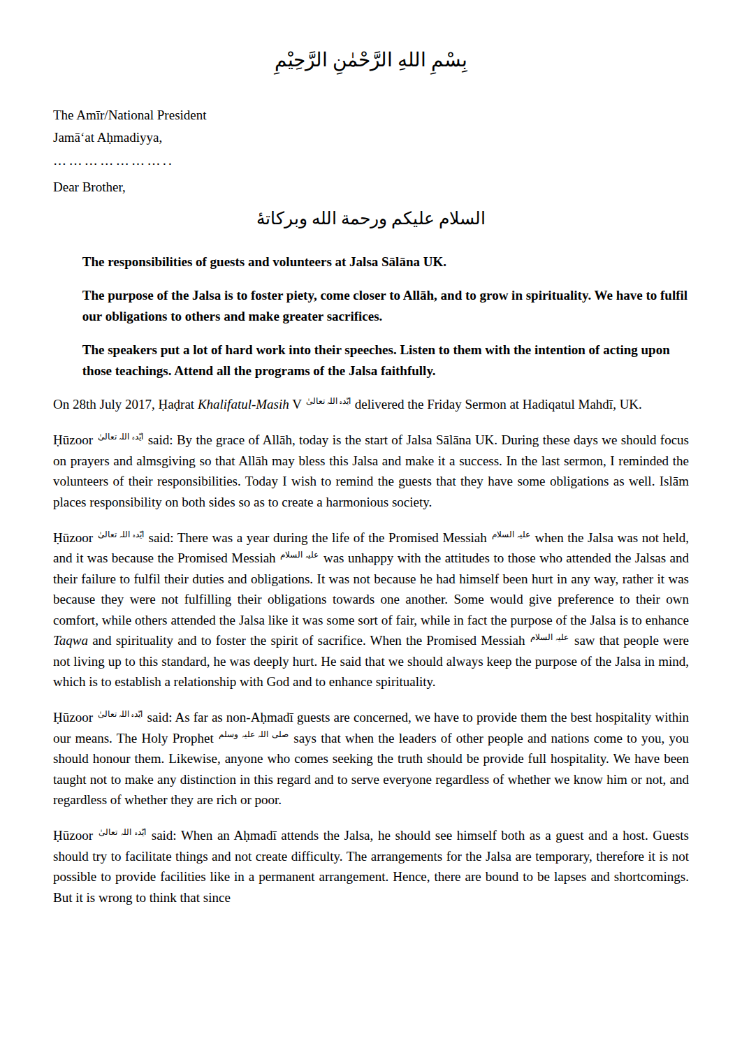بِسْمِ اللهِ الرَّحْمٰنِ الرَّحِيْمِ
The Amīr/National President
Jamā‘at Aḥmadiyya,
…………………..
Dear Brother,
السلام علیکم ورحمة الله وبرکاتهٔ
The responsibilities of guests and volunteers at Jalsa Sālāna UK.
The purpose of the Jalsa is to foster piety, come closer to Allāh, and to grow in spirituality. We have to fulfil our obligations to others and make greater sacrifices.
The speakers put a lot of hard work into their speeches. Listen to them with the intention of acting upon those teachings. Attend all the programs of the Jalsa faithfully.
On 28th July 2017, Ḥaḍrat Khalifatul-Masih V ایّدہ اللہ تعالیٰ delivered the Friday Sermon at Hadiqatul Mahdī, UK.
Ḥūzoor ایّدہ اللہ تعالیٰ said: By the grace of Allāh, today is the start of Jalsa Sālāna UK. During these days we should focus on prayers and almsgiving so that Allāh may bless this Jalsa and make it a success. In the last sermon, I reminded the volunteers of their responsibilities. Today I wish to remind the guests that they have some obligations as well. Islām places responsibility on both sides so as to create a harmonious society.
Ḥūzoor ایّدہ اللہ تعالیٰ said: There was a year during the life of the Promised Messiah علیہ السلام when the Jalsa was not held, and it was because the Promised Messiah علیہ السلام was unhappy with the attitudes to those who attended the Jalsas and their failure to fulfil their duties and obligations. It was not because he had himself been hurt in any way, rather it was because they were not fulfilling their obligations towards one another. Some would give preference to their own comfort, while others attended the Jalsa like it was some sort of fair, while in fact the purpose of the Jalsa is to enhance Taqwa and spirituality and to foster the spirit of sacrifice. When the Promised Messiah علیہ السلام saw that people were not living up to this standard, he was deeply hurt. He said that we should always keep the purpose of the Jalsa in mind, which is to establish a relationship with God and to enhance spirituality.
Ḥūzoor ایّدہ اللہ تعالیٰ said: As far as non-Aḥmadī guests are concerned, we have to provide them the best hospitality within our means. The Holy Prophet صلی اللہ علیہ وسلم says that when the leaders of other people and nations come to you, you should honour them. Likewise, anyone who comes seeking the truth should be provide full hospitality. We have been taught not to make any distinction in this regard and to serve everyone regardless of whether we know him or not, and regardless of whether they are rich or poor.
Ḥūzoor ایّدہ اللہ تعالیٰ said: When an Aḥmadī attends the Jalsa, he should see himself both as a guest and a host. Guests should try to facilitate things and not create difficulty. The arrangements for the Jalsa are temporary, therefore it is not possible to provide facilities like in a permanent arrangement. Hence, there are bound to be lapses and shortcomings. But it is wrong to think that since